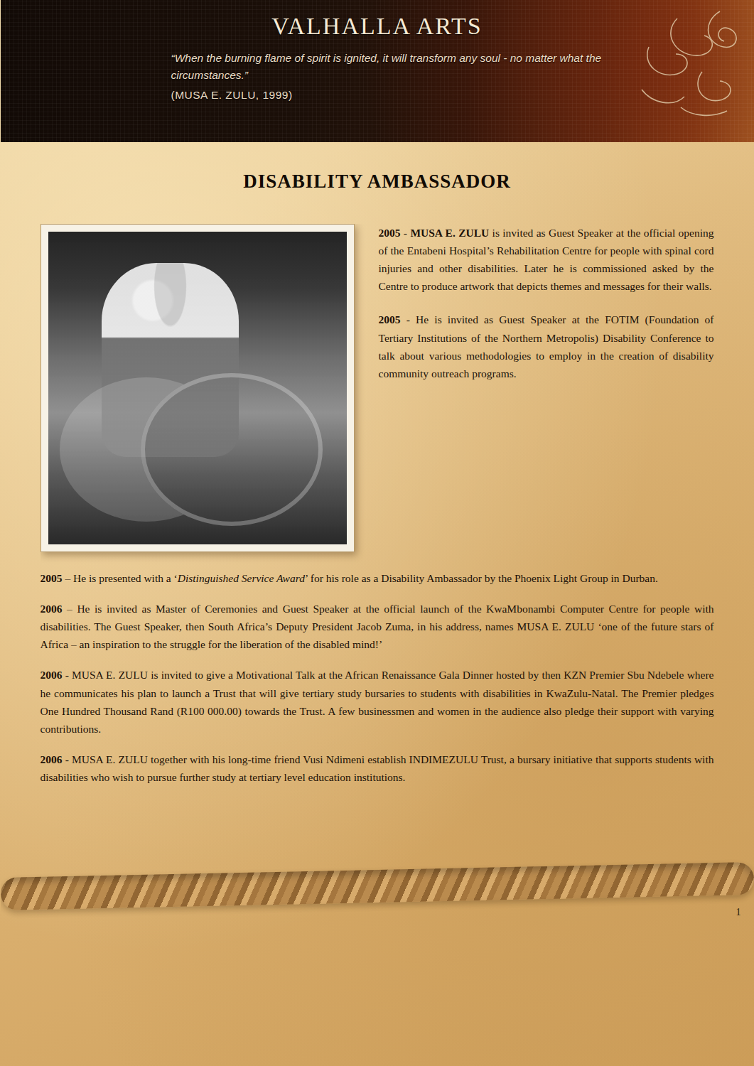VALHALLA ARTS
“When the burning flame of spirit is ignited, it will transform any soul - no matter what the circumstances.” (MUSA E. ZULU, 1999)
DISABILITY AMBASSADOR
2005 - MUSA E. ZULU is invited as Guest Speaker at the official opening of the Entabeni Hospital’s Rehabilitation Centre for people with spinal cord injuries and other disabilities. Later he is commissioned asked by the Centre to produce artwork that depicts themes and messages for their walls.
2005 - He is invited as Guest Speaker at the FOTIM (Foundation of Tertiary Institutions of the Northern Metropolis) Disability Conference to talk about various methodologies to employ in the creation of disability community outreach programs.
2005 – He is presented with a ‘Distinguished Service Award’ for his role as a Disability Ambassador by the Phoenix Light Group in Durban.
2006 – He is invited as Master of Ceremonies and Guest Speaker at the official launch of the KwaMbonambi Computer Centre for people with disabilities. The Guest Speaker, then South Africa’s Deputy President Jacob Zuma, in his address, names MUSA E. ZULU ‘one of the future stars of Africa – an inspiration to the struggle for the liberation of the disabled mind!’
2006 - MUSA E. ZULU is invited to give a Motivational Talk at the African Renaissance Gala Dinner hosted by then KZN Premier Sbu Ndebele where he communicates his plan to launch a Trust that will give tertiary study bursaries to students with disabilities in KwaZulu-Natal. The Premier pledges One Hundred Thousand Rand (R100 000.00) towards the Trust. A few businessmen and women in the audience also pledge their support with varying contributions.
2006 - MUSA E. ZULU together with his long-time friend Vusi Ndimeni establish INDIMEZULU Trust, a bursary initiative that supports students with disabilities who wish to pursue further study at tertiary level education institutions.
1